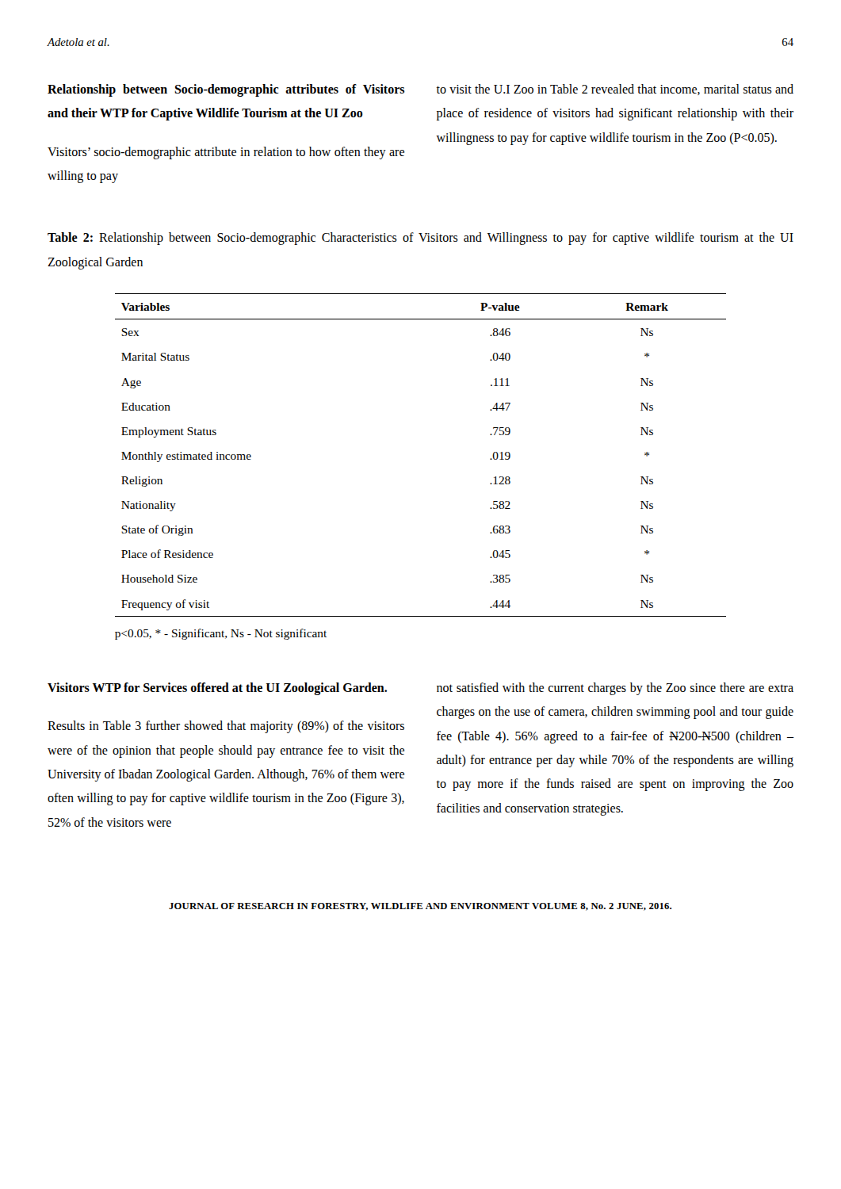Adetola et al.
64
Relationship between Socio-demographic attributes of Visitors and their WTP for Captive Wildlife Tourism at the UI Zoo
Visitors’ socio-demographic attribute in relation to how often they are willing to pay
to visit the U.I Zoo in Table 2 revealed that income, marital status and place of residence of visitors had significant relationship with their willingness to pay for captive wildlife tourism in the Zoo (P<0.05).
Table 2: Relationship between Socio-demographic Characteristics of Visitors and Willingness to pay for captive wildlife tourism at the UI Zoological Garden
| Variables | P-value | Remark |
| --- | --- | --- |
| Sex | .846 | Ns |
| Marital Status | .040 | * |
| Age | .111 | Ns |
| Education | .447 | Ns |
| Employment Status | .759 | Ns |
| Monthly estimated income | .019 | * |
| Religion | .128 | Ns |
| Nationality | .582 | Ns |
| State of Origin | .683 | Ns |
| Place of Residence | .045 | * |
| Household Size | .385 | Ns |
| Frequency of visit | .444 | Ns |
p<0.05, * - Significant, Ns - Not significant
Visitors WTP for Services offered at the UI Zoological Garden.
Results in Table 3 further showed that majority (89%) of the visitors were of the opinion that people should pay entrance fee to visit the University of Ibadan Zoological Garden. Although, 76% of them were often willing to pay for captive wildlife tourism in the Zoo (Figure 3), 52% of the visitors were
not satisfied with the current charges by the Zoo since there are extra charges on the use of camera, children swimming pool and tour guide fee (Table 4). 56% agreed to a fair-fee of N200-N500 (children –adult) for entrance per day while 70% of the respondents are willing to pay more if the funds raised are spent on improving the Zoo facilities and conservation strategies.
JOURNAL OF RESEARCH IN FORESTRY, WILDLIFE AND ENVIRONMENT VOLUME 8, No. 2 JUNE, 2016.